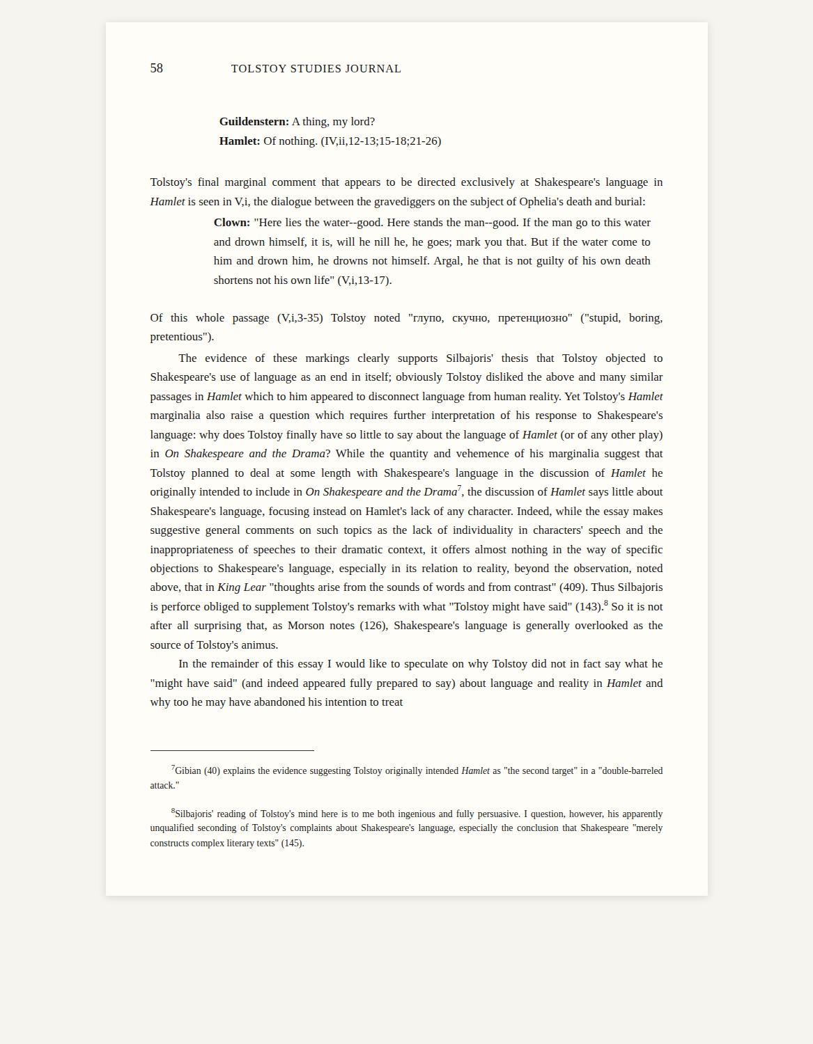58
TOLSTOY STUDIES JOURNAL
Guildenstern: A thing, my lord?
Hamlet: Of nothing. (IV,ii,12-13;15-18;21-26)
Tolstoy's final marginal comment that appears to be directed exclusively at Shakespeare's language in Hamlet is seen in V,i, the dialogue between the gravediggers on the subject of Ophelia's death and burial:
Clown: "Here lies the water--good. Here stands the man--good. If the man go to this water and drown himself, it is, will he nill he, he goes; mark you that. But if the water come to him and drown him, he drowns not himself. Argal, he that is not guilty of his own death shortens not his own life" (V,i,13-17).
Of this whole passage (V,i,3-35) Tolstoy noted "глупо, скучно, претенциозно" ("stupid, boring, pretentious").
The evidence of these markings clearly supports Silbajoris' thesis that Tolstoy objected to Shakespeare's use of language as an end in itself; obviously Tolstoy disliked the above and many similar passages in Hamlet which to him appeared to disconnect language from human reality. Yet Tolstoy's Hamlet marginalia also raise a question which requires further interpretation of his response to Shakespeare's language: why does Tolstoy finally have so little to say about the language of Hamlet (or of any other play) in On Shakespeare and the Drama? While the quantity and vehemence of his marginalia suggest that Tolstoy planned to deal at some length with Shakespeare's language in the discussion of Hamlet he originally intended to include in On Shakespeare and the Drama7, the discussion of Hamlet says little about Shakespeare's language, focusing instead on Hamlet's lack of any character. Indeed, while the essay makes suggestive general comments on such topics as the lack of individuality in characters' speech and the inappropriateness of speeches to their dramatic context, it offers almost nothing in the way of specific objections to Shakespeare's language, especially in its relation to reality, beyond the observation, noted above, that in King Lear "thoughts arise from the sounds of words and from contrast" (409). Thus Silbajoris is perforce obliged to supplement Tolstoy's remarks with what "Tolstoy might have said" (143).8 So it is not after all surprising that, as Morson notes (126), Shakespeare's language is generally overlooked as the source of Tolstoy's animus.
In the remainder of this essay I would like to speculate on why Tolstoy did not in fact say what he "might have said" (and indeed appeared fully prepared to say) about language and reality in Hamlet and why too he may have abandoned his intention to treat
7 Gibian (40) explains the evidence suggesting Tolstoy originally intended Hamlet as "the second target" in a "double-barreled attack."
8 Silbajoris' reading of Tolstoy's mind here is to me both ingenious and fully persuasive. I question, however, his apparently unqualified seconding of Tolstoy's complaints about Shakespeare's language, especially the conclusion that Shakespeare "merely constructs complex literary texts" (145).